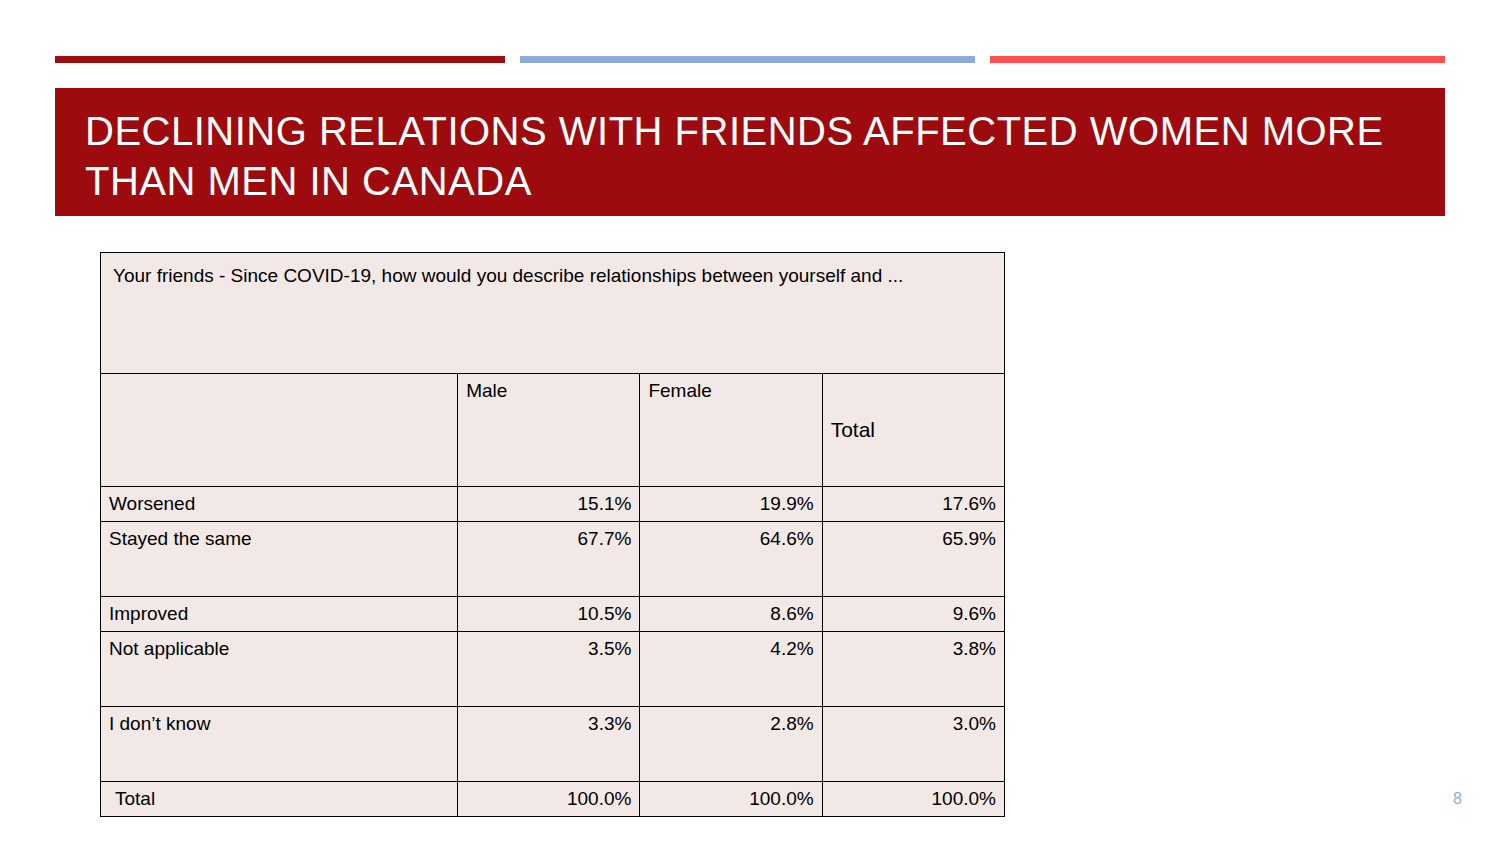DECLINING RELATIONS WITH FRIENDS AFFECTED WOMEN MORE
THAN MEN IN CANADA
| Your friends - Since COVID-19, how would you describe relationships between yourself and ... |
| | Male | Female | Total |
| Worsened | 15.1% | 19.9% | 17.6% |
| Stayed the same | 67.7% | 64.6% | 65.9% |
| Improved | 10.5% | 8.6% | 9.6% |
| Not applicable | 3.5% | 4.2% | 3.8% |
| I don’t know | 3.3% | 2.8% | 3.0% |
| Total | 100.0% | 100.0% | 100.0% |
8